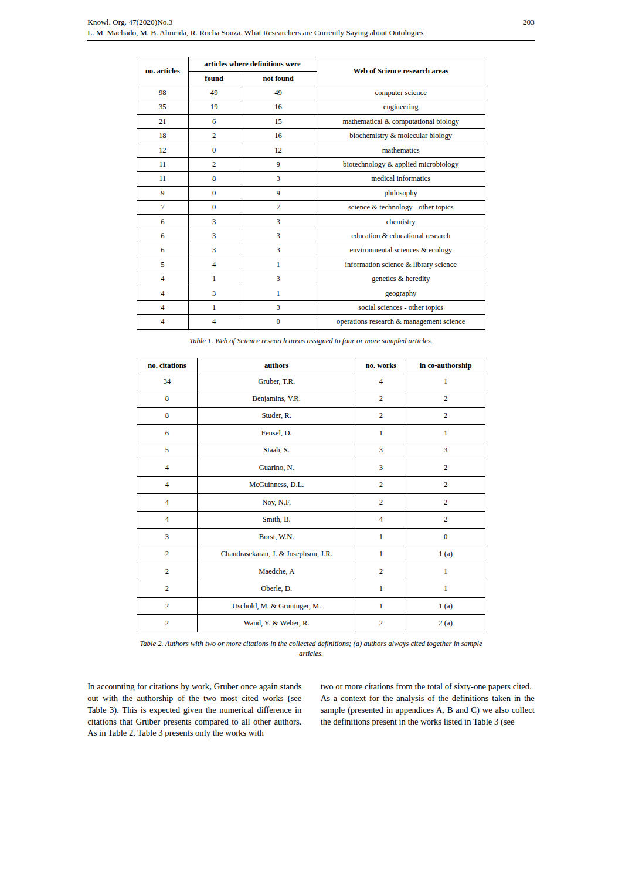Knowl. Org. 47(2020)No.3
L. M. Machado, M. B. Almeida, R. Rocha Souza. What Researchers are Currently Saying about Ontologies
203
Table 1. Web of Science research areas assigned to four or more sampled articles.
| no. articles | articles where definitions were | Web of Science research areas |
| --- | --- | --- |
| found | not found |
| 98 | 49 | 49 | computer science |
| 35 | 19 | 16 | engineering |
| 21 | 6 | 15 | mathematical & computational biology |
| 18 | 2 | 16 | biochemistry & molecular biology |
| 12 | 0 | 12 | mathematics |
| 11 | 2 | 9 | biotechnology & applied microbiology |
| 11 | 8 | 3 | medical informatics |
| 9 | 0 | 9 | philosophy |
| 7 | 0 | 7 | science & technology - other topics |
| 6 | 3 | 3 | chemistry |
| 6 | 3 | 3 | education & educational research |
| 6 | 3 | 3 | environmental sciences & ecology |
| 5 | 4 | 1 | information science & library science |
| 4 | 1 | 3 | genetics & heredity |
| 4 | 3 | 1 | geography |
| 4 | 1 | 3 | social sciences - other topics |
| 4 | 4 | 0 | operations research & management science |
Table 2. Authors with two or more citations in the collected definitions; (a) authors always cited together in sample articles.
| no. citations | authors | no. works | in co-authorship |
| --- | --- | --- | --- |
| 34 | Gruber, T.R. | 4 | 1 |
| 8 | Benjamins, V.R. | 2 | 2 |
| 8 | Studer, R. | 2 | 2 |
| 6 | Fensel, D. | 1 | 1 |
| 5 | Staab, S. | 3 | 3 |
| 4 | Guarino, N. | 3 | 2 |
| 4 | McGuinness, D.L. | 2 | 2 |
| 4 | Noy, N.F. | 2 | 2 |
| 4 | Smith, B. | 4 | 2 |
| 3 | Borst, W.N. | 1 | 0 |
| 2 | Chandrasekaran, J. & Josephson, J.R. | 1 | 1 (a) |
| 2 | Maedche, A | 2 | 1 |
| 2 | Oberle, D. | 1 | 1 |
| 2 | Uschold, M. & Gruninger, M. | 1 | 1 (a) |
| 2 | Wand, Y. & Weber, R. | 2 | 2 (a) |
In accounting for citations by work, Gruber once again stands out with the authorship of the two most cited works (see Table 3). This is expected given the numerical difference in citations that Gruber presents compared to all other authors. As in Table 2, Table 3 presents only the works with
two or more citations from the total of sixty-one papers cited.
As a context for the analysis of the definitions taken in the sample (presented in appendices A, B and C) we also collect the definitions present in the works listed in Table 3 (see